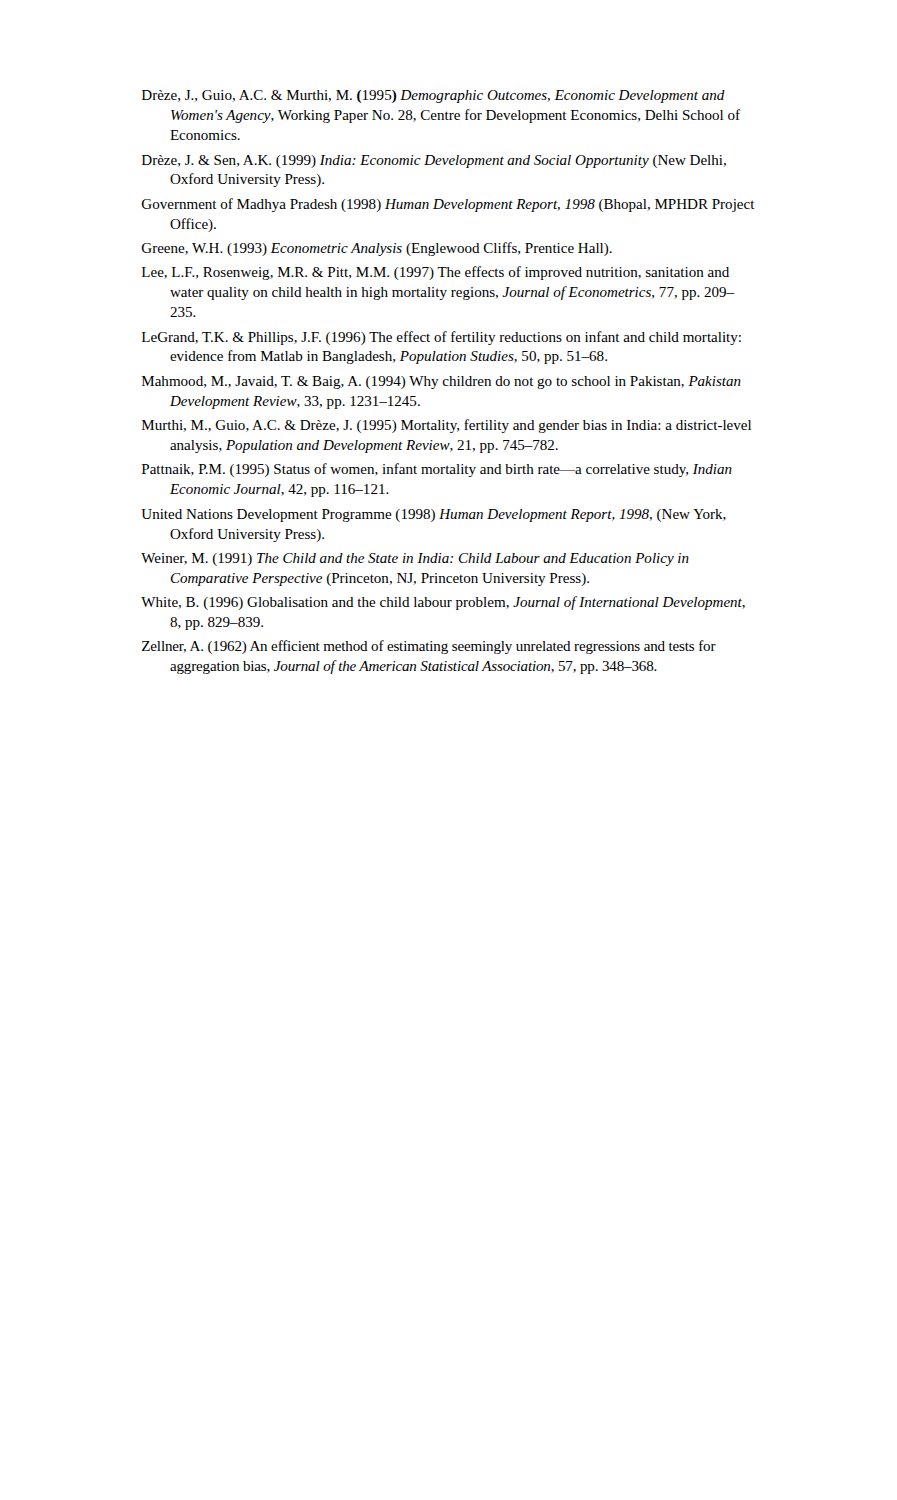Drèze, J., Guio, A.C. & Murthi, M. (1995) Demographic Outcomes, Economic Development and Women's Agency, Working Paper No. 28, Centre for Development Economics, Delhi School of Economics.
Drèze, J. & Sen, A.K. (1999) India: Economic Development and Social Opportunity (New Delhi, Oxford University Press).
Government of Madhya Pradesh (1998) Human Development Report, 1998 (Bhopal, MPHDR Project Office).
Greene, W.H. (1993) Econometric Analysis (Englewood Cliffs, Prentice Hall).
Lee, L.F., Rosenweig, M.R. & Pitt, M.M. (1997) The effects of improved nutrition, sanitation and water quality on child health in high mortality regions, Journal of Econometrics, 77, pp. 209–235.
LeGrand, T.K. & Phillips, J.F. (1996) The effect of fertility reductions on infant and child mortality: evidence from Matlab in Bangladesh, Population Studies, 50, pp. 51–68.
Mahmood, M., Javaid, T. & Baig, A. (1994) Why children do not go to school in Pakistan, Pakistan Development Review, 33, pp. 1231–1245.
Murthi, M., Guio, A.C. & Drèze, J. (1995) Mortality, fertility and gender bias in India: a district-level analysis, Population and Development Review, 21, pp. 745–782.
Pattnaik, P.M. (1995) Status of women, infant mortality and birth rate—a correlative study, Indian Economic Journal, 42, pp. 116–121.
United Nations Development Programme (1998) Human Development Report, 1998, (New York, Oxford University Press).
Weiner, M. (1991) The Child and the State in India: Child Labour and Education Policy in Comparative Perspective (Princeton, NJ, Princeton University Press).
White, B. (1996) Globalisation and the child labour problem, Journal of International Development, 8, pp. 829–839.
Zellner, A. (1962) An efficient method of estimating seemingly unrelated regressions and tests for aggregation bias, Journal of the American Statistical Association, 57, pp. 348–368.